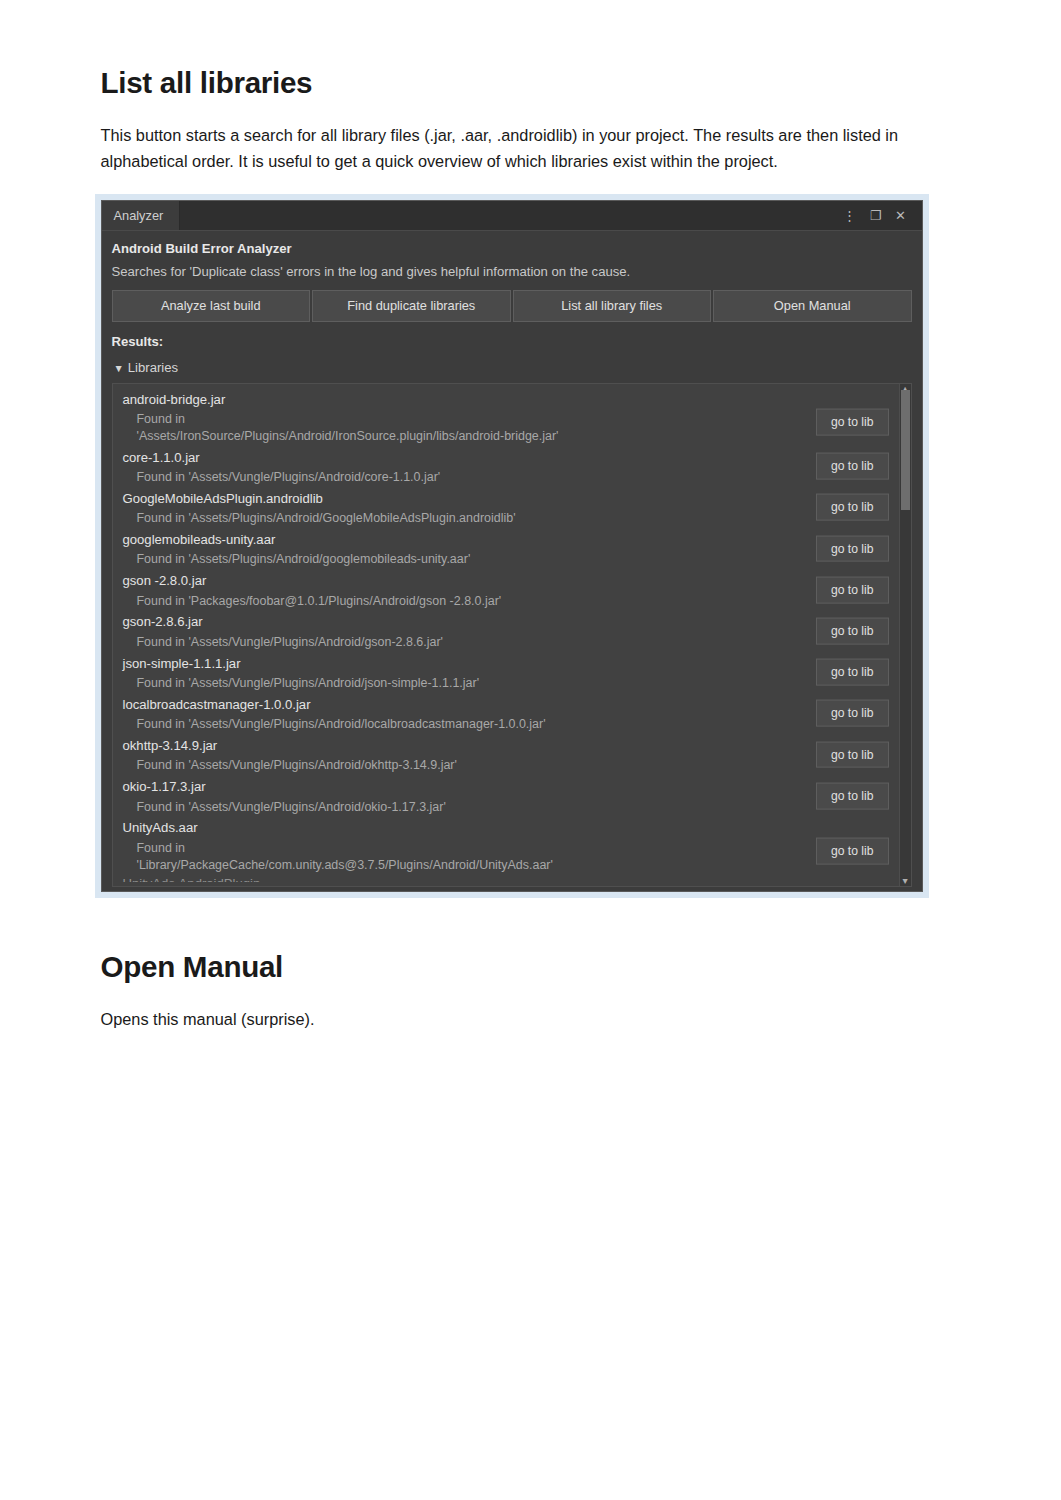List all libraries
This button starts a search for all library files (.jar, .aar, .androidlib) in your project. The results are then listed in alphabetical order. It is useful to get a quick overview of which libraries exist within the project.
Analyzer
⋮ ❐ ✕
Android Build Error Analyzer
Searches for 'Duplicate class' errors in the log and gives helpful information on the cause.
Analyze last build
Find duplicate libraries
List all library files
Open Manual
Results:
▼Libraries
▲
▼
android-bridge.jar
Found in
'Assets/IronSource/Plugins/Android/IronSource.plugin/libs/android-bridge.jar'
go to lib
core-1.1.0.jar
Found in 'Assets/Vungle/Plugins/Android/core-1.1.0.jar'
go to lib
GoogleMobileAdsPlugin.androidlib
Found in 'Assets/Plugins/Android/GoogleMobileAdsPlugin.androidlib'
go to lib
googlemobileads-unity.aar
Found in 'Assets/Plugins/Android/googlemobileads-unity.aar'
go to lib
gson -2.8.0.jar
Found in 'Packages/foobar@1.0.1/Plugins/Android/gson -2.8.0.jar'
go to lib
gson-2.8.6.jar
Found in 'Assets/Vungle/Plugins/Android/gson-2.8.6.jar'
go to lib
json-simple-1.1.1.jar
Found in 'Assets/Vungle/Plugins/Android/json-simple-1.1.1.jar'
go to lib
localbroadcastmanager-1.0.0.jar
Found in 'Assets/Vungle/Plugins/Android/localbroadcastmanager-1.0.0.jar'
go to lib
okhttp-3.14.9.jar
Found in 'Assets/Vungle/Plugins/Android/okhttp-3.14.9.jar'
go to lib
okio-1.17.3.jar
Found in 'Assets/Vungle/Plugins/Android/okio-1.17.3.jar'
go to lib
UnityAds.aar
Found in
'Library/PackageCache/com.unity.ads@3.7.5/Plugins/Android/UnityAds.aar'
go to lib
UnityAds.AndroidPlugin
Open Manual
Opens this manual (surprise).